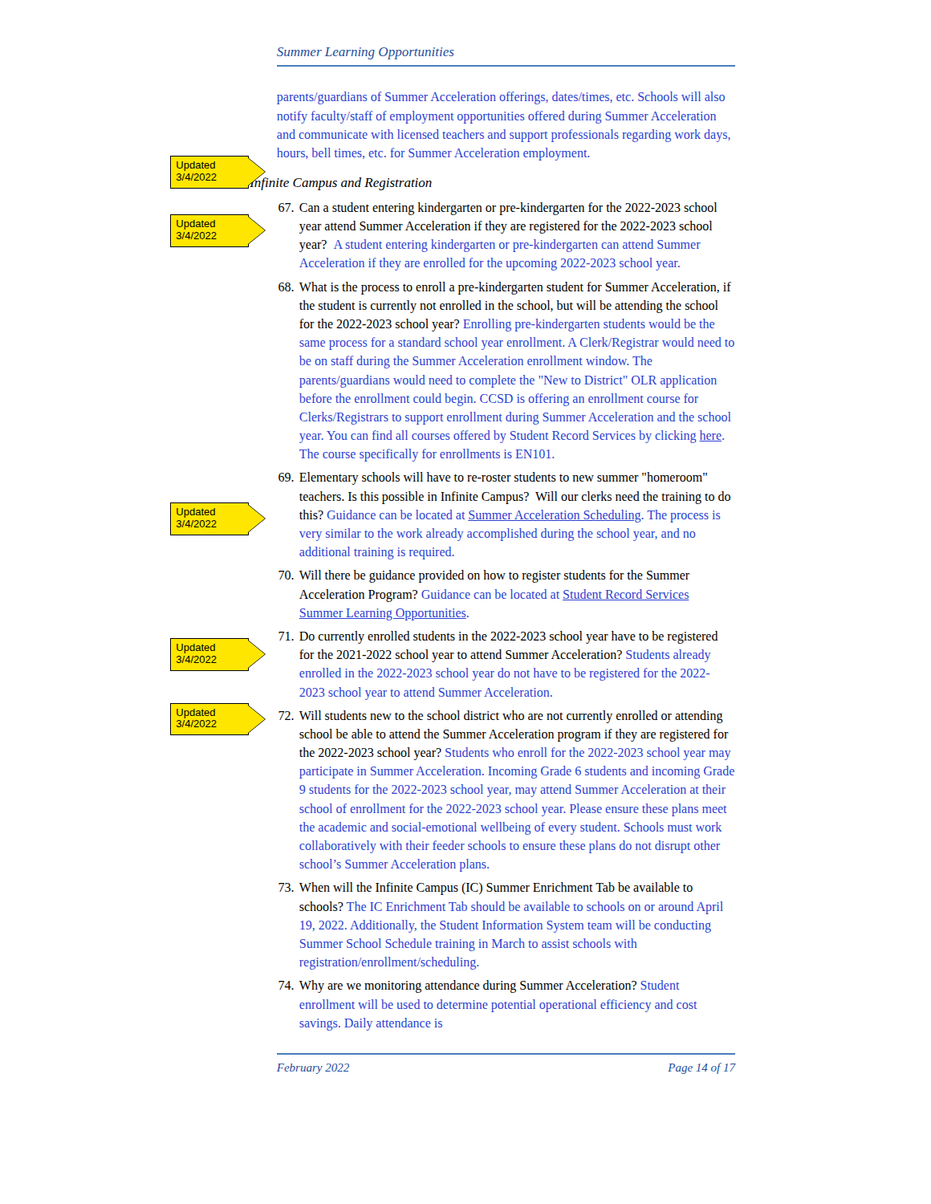Summer Learning Opportunities
Updated 3/4/2022
Updated 3/4/2022
Updated 3/4/2022
Updated 3/4/2022
Updated 3/4/2022
parents/guardians of Summer Acceleration offerings, dates/times, etc. Schools will also notify faculty/staff of employment opportunities offered during Summer Acceleration and communicate with licensed teachers and support professionals regarding work days, hours, bell times, etc. for Summer Acceleration employment.
Infinite Campus and Registration
Can a student entering kindergarten or pre-kindergarten for the 2022-2023 school year attend Summer Acceleration if they are registered for the 2022-2023 school year? A student entering kindergarten or pre-kindergarten can attend Summer Acceleration if they are enrolled for the upcoming 2022-2023 school year.
What is the process to enroll a pre-kindergarten student for Summer Acceleration, if the student is currently not enrolled in the school, but will be attending the school for the 2022-2023 school year? Enrolling pre-kindergarten students would be the same process for a standard school year enrollment. A Clerk/Registrar would need to be on staff during the Summer Acceleration enrollment window. The parents/guardians would need to complete the "New to District" OLR application before the enrollment could begin. CCSD is offering an enrollment course for Clerks/Registrars to support enrollment during Summer Acceleration and the school year. You can find all courses offered by Student Record Services by clicking here. The course specifically for enrollments is EN101.
Elementary schools will have to re-roster students to new summer "homeroom" teachers. Is this possible in Infinite Campus? Will our clerks need the training to do this? Guidance can be located at Summer Acceleration Scheduling. The process is very similar to the work already accomplished during the school year, and no additional training is required.
Will there be guidance provided on how to register students for the Summer Acceleration Program? Guidance can be located at Student Record Services Summer Learning Opportunities.
Do currently enrolled students in the 2022-2023 school year have to be registered for the 2021-2022 school year to attend Summer Acceleration? Students already enrolled in the 2022-2023 school year do not have to be registered for the 2022-2023 school year to attend Summer Acceleration.
Will students new to the school district who are not currently enrolled or attending school be able to attend the Summer Acceleration program if they are registered for the 2022-2023 school year? Students who enroll for the 2022-2023 school year may participate in Summer Acceleration. Incoming Grade 6 students and incoming Grade 9 students for the 2022-2023 school year, may attend Summer Acceleration at their school of enrollment for the 2022-2023 school year. Please ensure these plans meet the academic and social-emotional wellbeing of every student. Schools must work collaboratively with their feeder schools to ensure these plans do not disrupt other school’s Summer Acceleration plans.
When will the Infinite Campus (IC) Summer Enrichment Tab be available to schools? The IC Enrichment Tab should be available to schools on or around April 19, 2022. Additionally, the Student Information System team will be conducting Summer School Schedule training in March to assist schools with registration/enrollment/scheduling.
Why are we monitoring attendance during Summer Acceleration? Student enrollment will be used to determine potential operational efficiency and cost savings. Daily attendance is
February 2022
Page 14 of 17